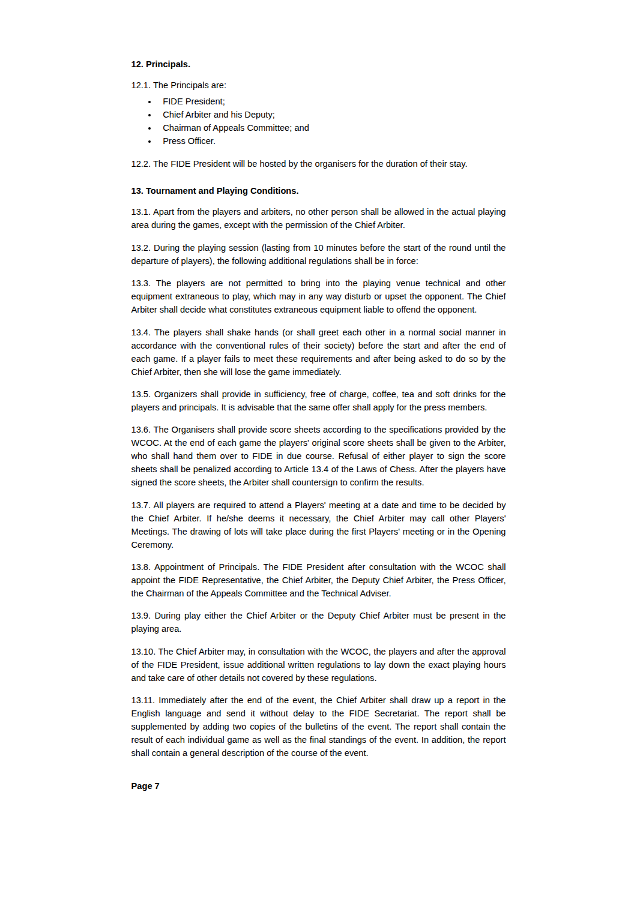12. Principals.
12.1. The Principals are:
FIDE President;
Chief Arbiter and his Deputy;
Chairman of Appeals Committee; and
Press Officer.
12.2. The FIDE President will be hosted by the organisers for the duration of their stay.
13. Tournament and Playing Conditions.
13.1. Apart from the players and arbiters, no other person shall be allowed in the actual playing area during the games, except with the permission of the Chief Arbiter.
13.2. During the playing session (lasting from 10 minutes before the start of the round until the departure of players), the following additional regulations shall be in force:
13.3. The players are not permitted to bring into the playing venue technical and other equipment extraneous to play, which may in any way disturb or upset the opponent. The Chief Arbiter shall decide what constitutes extraneous equipment liable to offend the opponent.
13.4. The players shall shake hands (or shall greet each other in a normal social manner in accordance with the conventional rules of their society) before the start and after the end of each game. If a player fails to meet these requirements and after being asked to do so by the Chief Arbiter, then she will lose the game immediately.
13.5. Organizers shall provide in sufficiency, free of charge, coffee, tea and soft drinks for the players and principals. It is advisable that the same offer shall apply for the press members.
13.6. The Organisers shall provide score sheets according to the specifications provided by the WCOC. At the end of each game the players' original score sheets shall be given to the Arbiter, who shall hand them over to FIDE in due course. Refusal of either player to sign the score sheets shall be penalized according to Article 13.4 of the Laws of Chess. After the players have signed the score sheets, the Arbiter shall countersign to confirm the results.
13.7. All players are required to attend a Players' meeting at a date and time to be decided by the Chief Arbiter. If he/she deems it necessary, the Chief Arbiter may call other Players' Meetings. The drawing of lots will take place during the first Players' meeting or in the Opening Ceremony.
13.8. Appointment of Principals. The FIDE President after consultation with the WCOC shall appoint the FIDE Representative, the Chief Arbiter, the Deputy Chief Arbiter, the Press Officer, the Chairman of the Appeals Committee and the Technical Adviser.
13.9. During play either the Chief Arbiter or the Deputy Chief Arbiter must be present in the playing area.
13.10. The Chief Arbiter may, in consultation with the WCOC, the players and after the approval of the FIDE President, issue additional written regulations to lay down the exact playing hours and take care of other details not covered by these regulations.
13.11. Immediately after the end of the event, the Chief Arbiter shall draw up a report in the English language and send it without delay to the FIDE Secretariat. The report shall be supplemented by adding two copies of the bulletins of the event. The report shall contain the result of each individual game as well as the final standings of the event. In addition, the report shall contain a general description of the course of the event.
Page 7